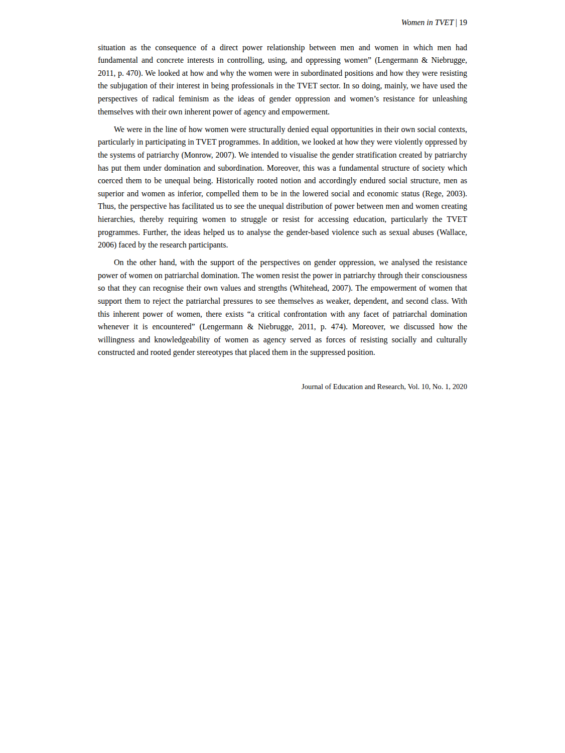Women in TVET | 19
situation as the consequence of a direct power relationship between men and women in which men had fundamental and concrete interests in controlling, using, and oppressing women” (Lengermann & Niebrugge, 2011, p. 470). We looked at how and why the women were in subordinated positions and how they were resisting the subjugation of their interest in being professionals in the TVET sector. In so doing, mainly, we have used the perspectives of radical feminism as the ideas of gender oppression and women’s resistance for unleashing themselves with their own inherent power of agency and empowerment.
We were in the line of how women were structurally denied equal opportunities in their own social contexts, particularly in participating in TVET programmes. In addition, we looked at how they were violently oppressed by the systems of patriarchy (Monrow, 2007). We intended to visualise the gender stratification created by patriarchy has put them under domination and subordination. Moreover, this was a fundamental structure of society which coerced them to be unequal being. Historically rooted notion and accordingly endured social structure, men as superior and women as inferior, compelled them to be in the lowered social and economic status (Rege, 2003). Thus, the perspective has facilitated us to see the unequal distribution of power between men and women creating hierarchies, thereby requiring women to struggle or resist for accessing education, particularly the TVET programmes. Further, the ideas helped us to analyse the gender-based violence such as sexual abuses (Wallace, 2006) faced by the research participants.
On the other hand, with the support of the perspectives on gender oppression, we analysed the resistance power of women on patriarchal domination. The women resist the power in patriarchy through their consciousness so that they can recognise their own values and strengths (Whitehead, 2007). The empowerment of women that support them to reject the patriarchal pressures to see themselves as weaker, dependent, and second class. With this inherent power of women, there exists “a critical confrontation with any facet of patriarchal domination whenever it is encountered” (Lengermann & Niebrugge, 2011, p. 474). Moreover, we discussed how the willingness and knowledgeability of women as agency served as forces of resisting socially and culturally constructed and rooted gender stereotypes that placed them in the suppressed position.
Journal of Education and Research, Vol. 10, No. 1, 2020